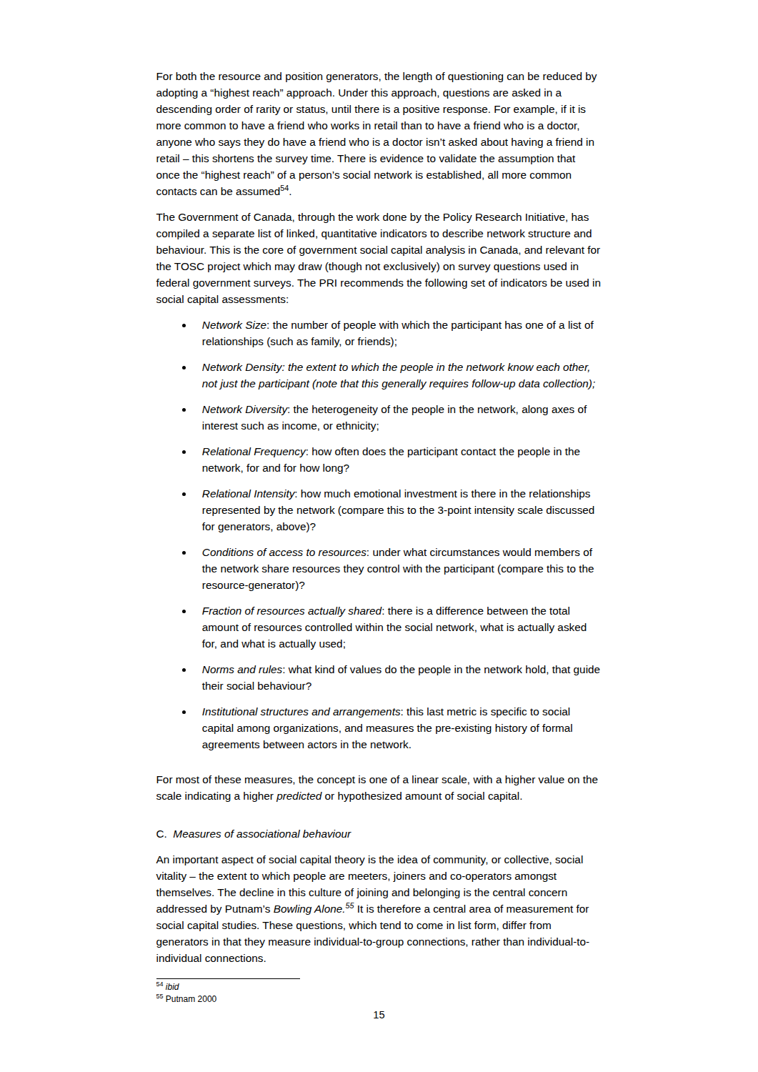For both the resource and position generators, the length of questioning can be reduced by adopting a “highest reach” approach. Under this approach, questions are asked in a descending order of rarity or status, until there is a positive response. For example, if it is more common to have a friend who works in retail than to have a friend who is a doctor, anyone who says they do have a friend who is a doctor isn’t asked about having a friend in retail – this shortens the survey time. There is evidence to validate the assumption that once the “highest reach” of a person’s social network is established, all more common contacts can be assumed54.
The Government of Canada, through the work done by the Policy Research Initiative, has compiled a separate list of linked, quantitative indicators to describe network structure and behaviour. This is the core of government social capital analysis in Canada, and relevant for the TOSC project which may draw (though not exclusively) on survey questions used in federal government surveys. The PRI recommends the following set of indicators be used in social capital assessments:
Network Size: the number of people with which the participant has one of a list of relationships (such as family, or friends);
Network Density: the extent to which the people in the network know each other, not just the participant (note that this generally requires follow-up data collection);
Network Diversity: the heterogeneity of the people in the network, along axes of interest such as income, or ethnicity;
Relational Frequency: how often does the participant contact the people in the network, for and for how long?
Relational Intensity: how much emotional investment is there in the relationships represented by the network (compare this to the 3-point intensity scale discussed for generators, above)?
Conditions of access to resources: under what circumstances would members of the network share resources they control with the participant (compare this to the resource-generator)?
Fraction of resources actually shared: there is a difference between the total amount of resources controlled within the social network, what is actually asked for, and what is actually used;
Norms and rules: what kind of values do the people in the network hold, that guide their social behaviour?
Institutional structures and arrangements: this last metric is specific to social capital among organizations, and measures the pre-existing history of formal agreements between actors in the network.
For most of these measures, the concept is one of a linear scale, with a higher value on the scale indicating a higher predicted or hypothesized amount of social capital.
C. Measures of associational behaviour
An important aspect of social capital theory is the idea of community, or collective, social vitality – the extent to which people are meeters, joiners and co-operators amongst themselves. The decline in this culture of joining and belonging is the central concern addressed by Putnam’s Bowling Alone.55 It is therefore a central area of measurement for social capital studies. These questions, which tend to come in list form, differ from generators in that they measure individual-to-group connections, rather than individual-to-individual connections.
54 ibid
55 Putnam 2000
15